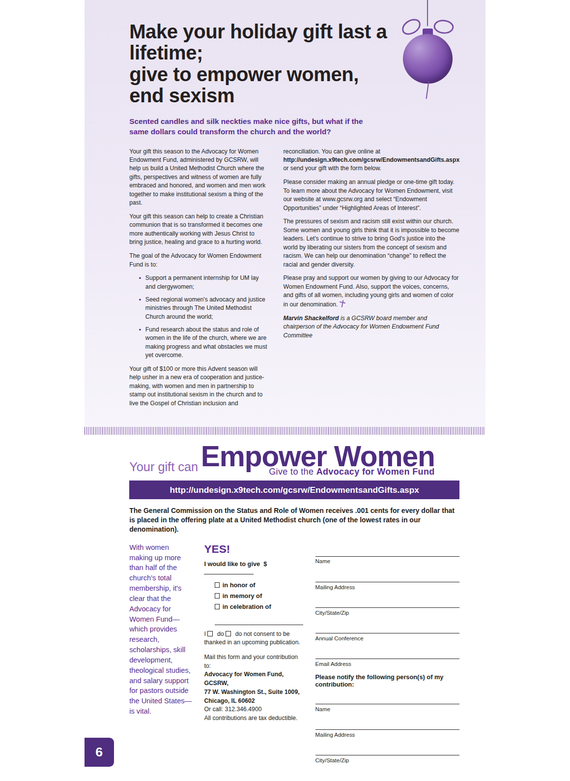Make your holiday gift last a lifetime;
give to empower women, end sexism
Scented candles and silk neckties make nice gifts, but what if the same dollars could transform the church and the world?
Your gift this season to the Advocacy for Women Endowment Fund, administered by GCSRW, will help us build a United Methodist Church where the gifts, perspectives and witness of women are fully embraced and honored, and women and men work together to make institutional sexism a thing of the past.
Your gift this season can help to create a Christian communion that is so transformed it becomes one more authentically working with Jesus Christ to bring justice, healing and grace to a hurting world.
The goal of the Advocacy for Women Endowment Fund is to:
Support a permanent internship for UM lay and clergywomen;
Seed regional women's advocacy and justice ministries through The United Methodist Church around the world;
Fund research about the status and role of women in the life of the church, where we are making progress and what obstacles we must yet overcome.
Your gift of $100 or more this Advent season will help usher in a new era of cooperation and justice-making, with women and men in partnership to stamp out institutional sexism in the church and to live the Gospel of Christian inclusion and
reconciliation. You can give online at http://undesign.x9tech.com/gcsrw/EndowmentsandGifts.aspx or send your gift with the form below.
Please consider making an annual pledge or one-time gift today. To learn more about the Advocacy for Women Endowment, visit our website at www.gcsrw.org and select “Endowment Opportunities” under “Highlighted Areas of Interest”.
The pressures of sexism and racism still exist within our church. Some women and young girls think that it is impossible to become leaders. Let's continue to strive to bring God's justice into the world by liberating our sisters from the concept of sexism and racism. We can help our denomination “change” to reflect the racial and gender diversity.
Please pray and support our women by giving to our Advocacy for Women Endowment Fund. Also, support the voices, concerns, and gifts of all women, including young girls and women of color in our denomination.
Marvin Shackelford is a GCSRW board member and chairperson of the Advocacy for Women Endowment Fund Committee
Your gift can Empower Women Give to the Advocacy for Women Fund
http://undesign.x9tech.com/gcsrw/EndowmentsandGifts.aspx
The General Commission on the Status and Role of Women receives .001 cents for every dollar that is placed in the offering plate at a United Methodist church (one of the lowest rates in our denomination).
With women making up more than half of the church's total membership, it's clear that the Advocacy for Women Fund—which provides research, scholarships, skill development, theological studies, and salary support for pastors outside the United States—is vital.
YES!
I would like to give $
in honor of
in memory of
in celebration of
I do do not consent to be thanked in an upcoming publication.
Mail this form and your contribution to:
Advocacy for Women Fund, GCSRW,
77 W. Washington St., Suite 1009,
Chicago, IL 60602
Or call: 312.346.4900
All contributions are tax deductible.
Name
Mailing Address
City/State/Zip
Annual Conference
Email Address
Please notify the following person(s) of my contribution:
Name
Mailing Address
City/State/Zip
6